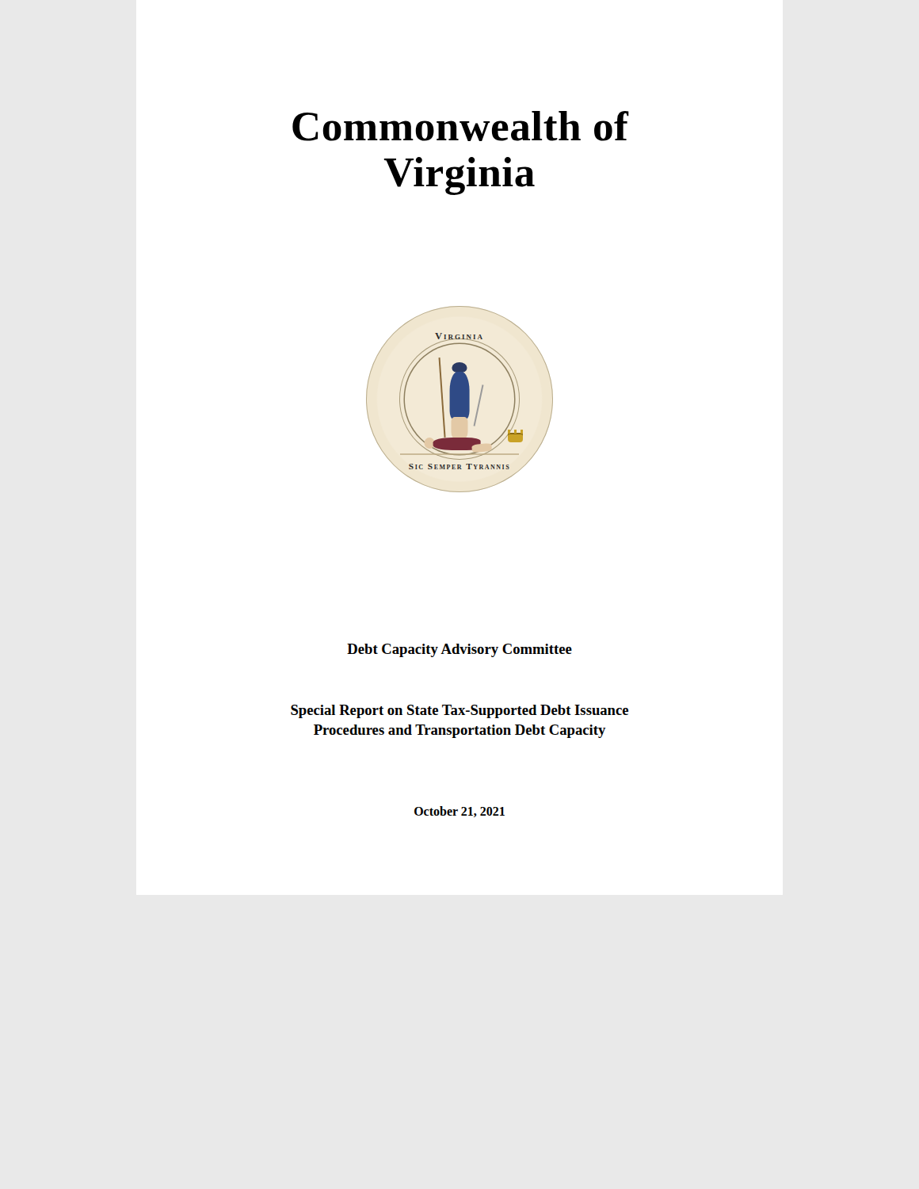Commonwealth of Virginia
Virginia
Sic Semper Tyrannis
Debt Capacity Advisory Committee
Special Report on State Tax-Supported Debt Issuance
Procedures and Transportation Debt Capacity
October 21, 2021